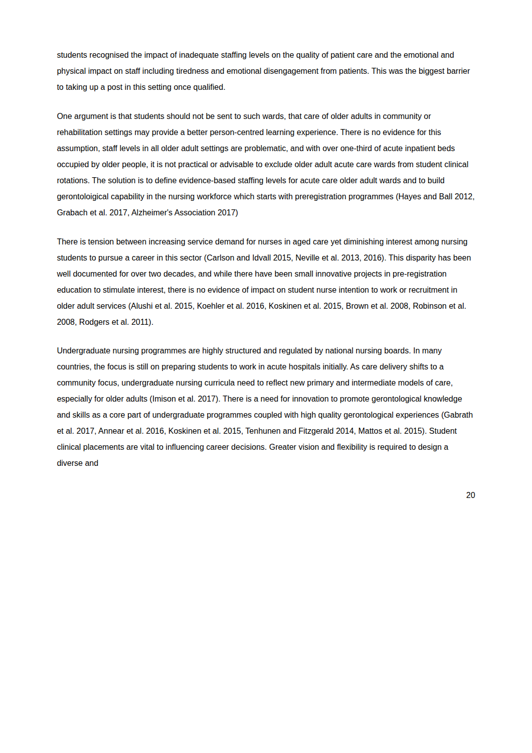students recognised the impact of inadequate staffing levels on the quality of patient care and the emotional and physical impact on staff including tiredness and emotional disengagement from patients. This was the biggest barrier to taking up a post in this setting once qualified.
One argument is that students should not be sent to such wards, that care of older adults in community or rehabilitation settings may provide a better person-centred learning experience. There is no evidence for this assumption, staff levels in all older adult settings are problematic, and with over one-third of acute inpatient beds occupied by older people, it is not practical or advisable to exclude older adult acute care wards from student clinical rotations. The solution is to define evidence-based staffing levels for acute care older adult wards and to build gerontoloigical capability in the nursing workforce which starts with preregistration programmes (Hayes and Ball 2012, Grabach et al. 2017, Alzheimer's Association 2017)
There is tension between increasing service demand for nurses in aged care yet diminishing interest among nursing students to pursue a career in this sector (Carlson and Idvall 2015, Neville et al. 2013, 2016). This disparity has been well documented for over two decades, and while there have been small innovative projects in pre-registration education to stimulate interest, there is no evidence of impact on student nurse intention to work or recruitment in older adult services (Alushi et al. 2015, Koehler et al. 2016, Koskinen et al. 2015, Brown et al. 2008, Robinson et al. 2008, Rodgers et al. 2011).
Undergraduate nursing programmes are highly structured and regulated by national nursing boards. In many countries, the focus is still on preparing students to work in acute hospitals initially. As care delivery shifts to a community focus, undergraduate nursing curricula need to reflect new primary and intermediate models of care, especially for older adults (Imison et al. 2017). There is a need for innovation to promote gerontological knowledge and skills as a core part of undergraduate programmes coupled with high quality gerontological experiences (Gabrath et al. 2017, Annear et al. 2016, Koskinen et al. 2015, Tenhunen and Fitzgerald 2014, Mattos et al. 2015). Student clinical placements are vital to influencing career decisions. Greater vision and flexibility is required to design a diverse and
20